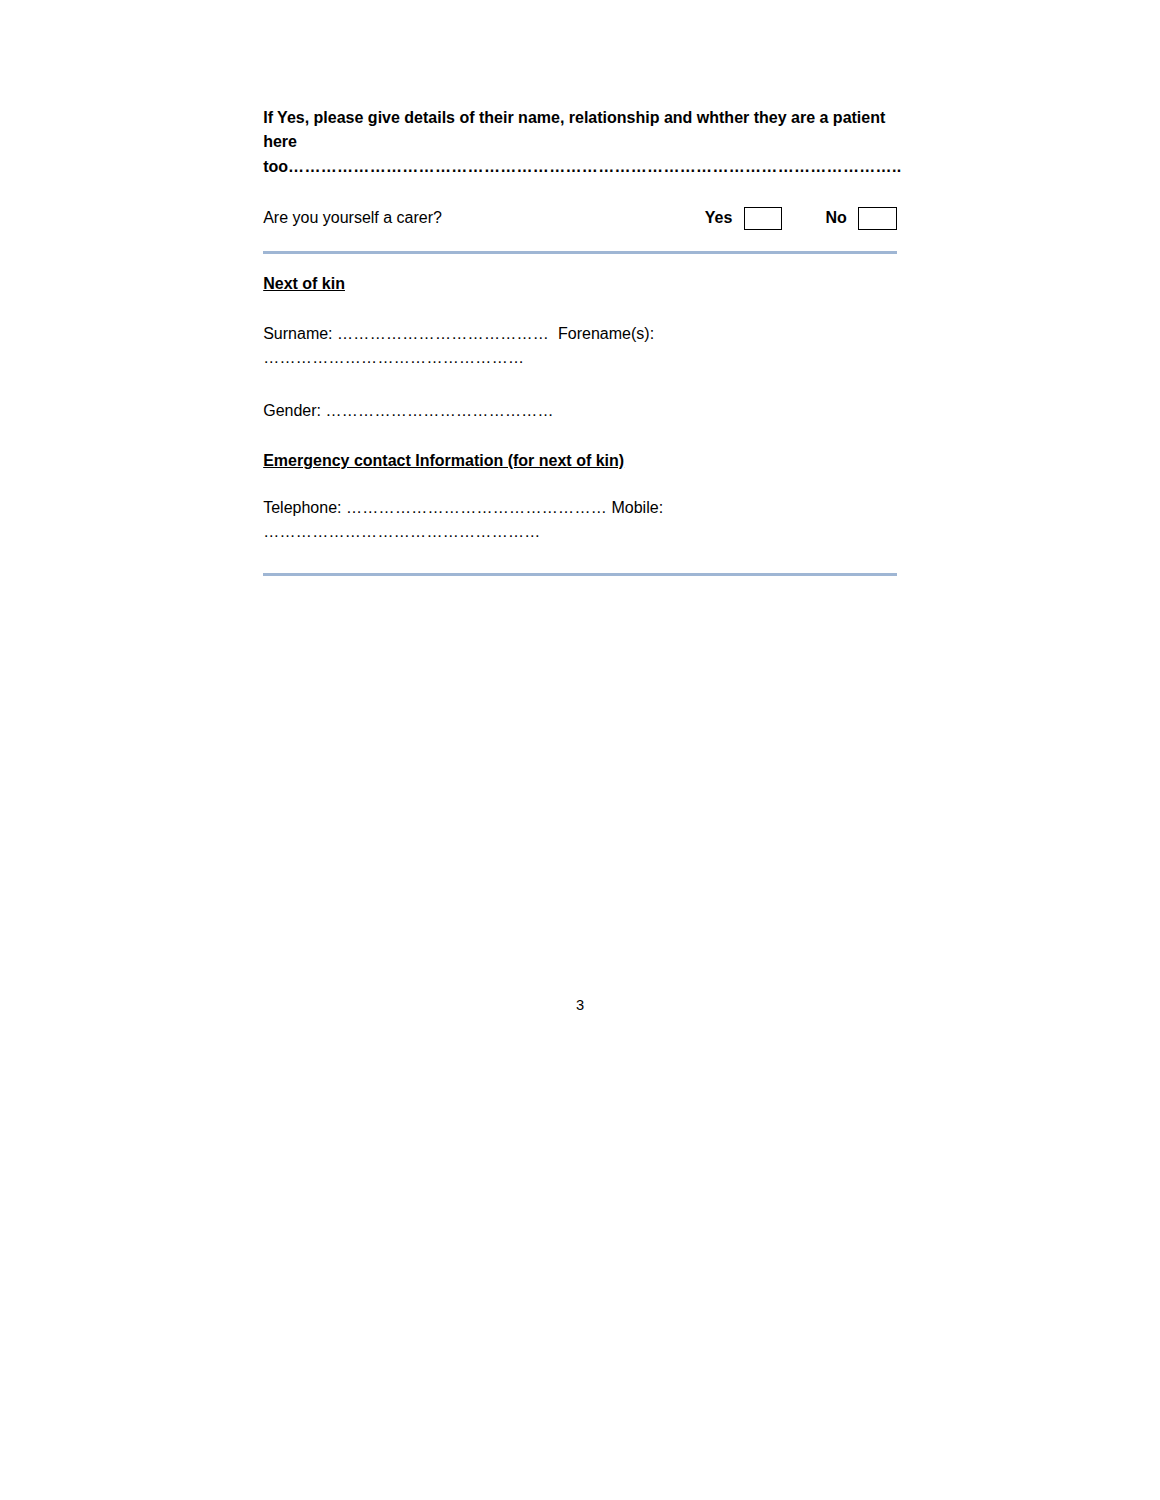If Yes, please give details of their name, relationship and whther they are a patient here too…………………………………………………………………………………………………..
Are you yourself a carer? Yes No
Next of kin
Surname: ………………………………… Forename(s): …………………………………………
Gender: ……………………………………
Emergency contact Information (for next of kin)
Telephone: ………………………………………… Mobile: ……………………………………………
3